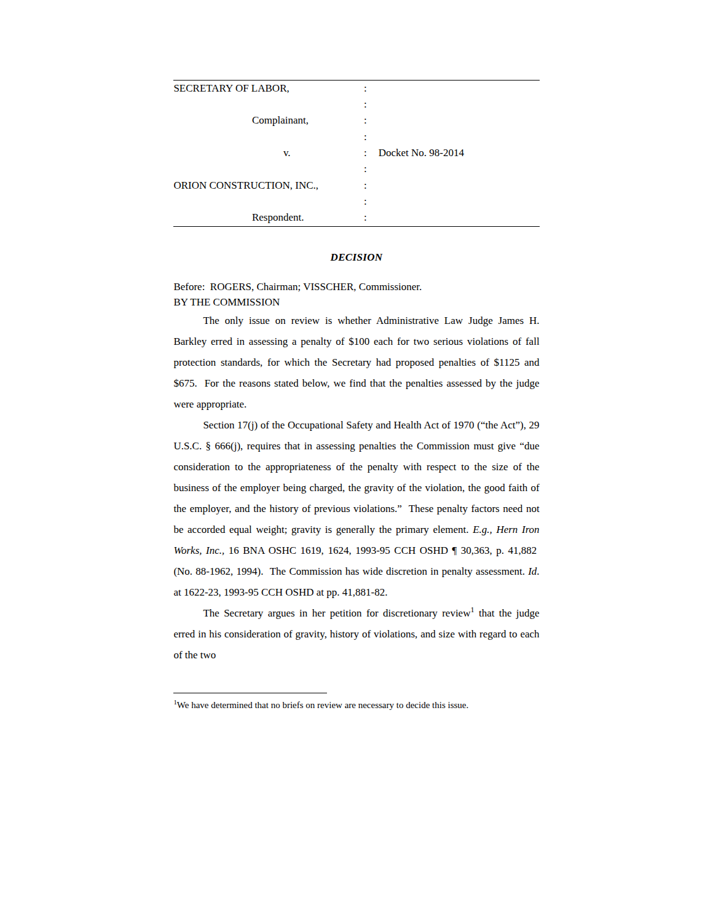| SECRETARY OF LABOR, | : | |
| | : | |
| Complainant, | : | |
| | : | |
| v. | : | Docket No. 98-2014 |
| | : | |
| ORION CONSTRUCTION, INC., | : | |
| | : | |
| Respondent. | : | |
DECISION
Before: ROGERS, Chairman; VISSCHER, Commissioner.
BY THE COMMISSION
The only issue on review is whether Administrative Law Judge James H. Barkley erred in assessing a penalty of $100 each for two serious violations of fall protection standards, for which the Secretary had proposed penalties of $1125 and $675. For the reasons stated below, we find that the penalties assessed by the judge were appropriate.
Section 17(j) of the Occupational Safety and Health Act of 1970 (“the Act”), 29 U.S.C. § 666(j), requires that in assessing penalties the Commission must give “due consideration to the appropriateness of the penalty with respect to the size of the business of the employer being charged, the gravity of the violation, the good faith of the employer, and the history of previous violations.” These penalty factors need not be accorded equal weight; gravity is generally the primary element. E.g., Hern Iron Works, Inc., 16 BNA OSHC 1619, 1624, 1993-95 CCH OSHD ¶ 30,363, p. 41,882 (No. 88-1962, 1994). The Commission has wide discretion in penalty assessment. Id. at 1622-23, 1993-95 CCH OSHD at pp. 41,881-82.
The Secretary argues in her petition for discretionary review1 that the judge erred in his consideration of gravity, history of violations, and size with regard to each of the two
1We have determined that no briefs on review are necessary to decide this issue.